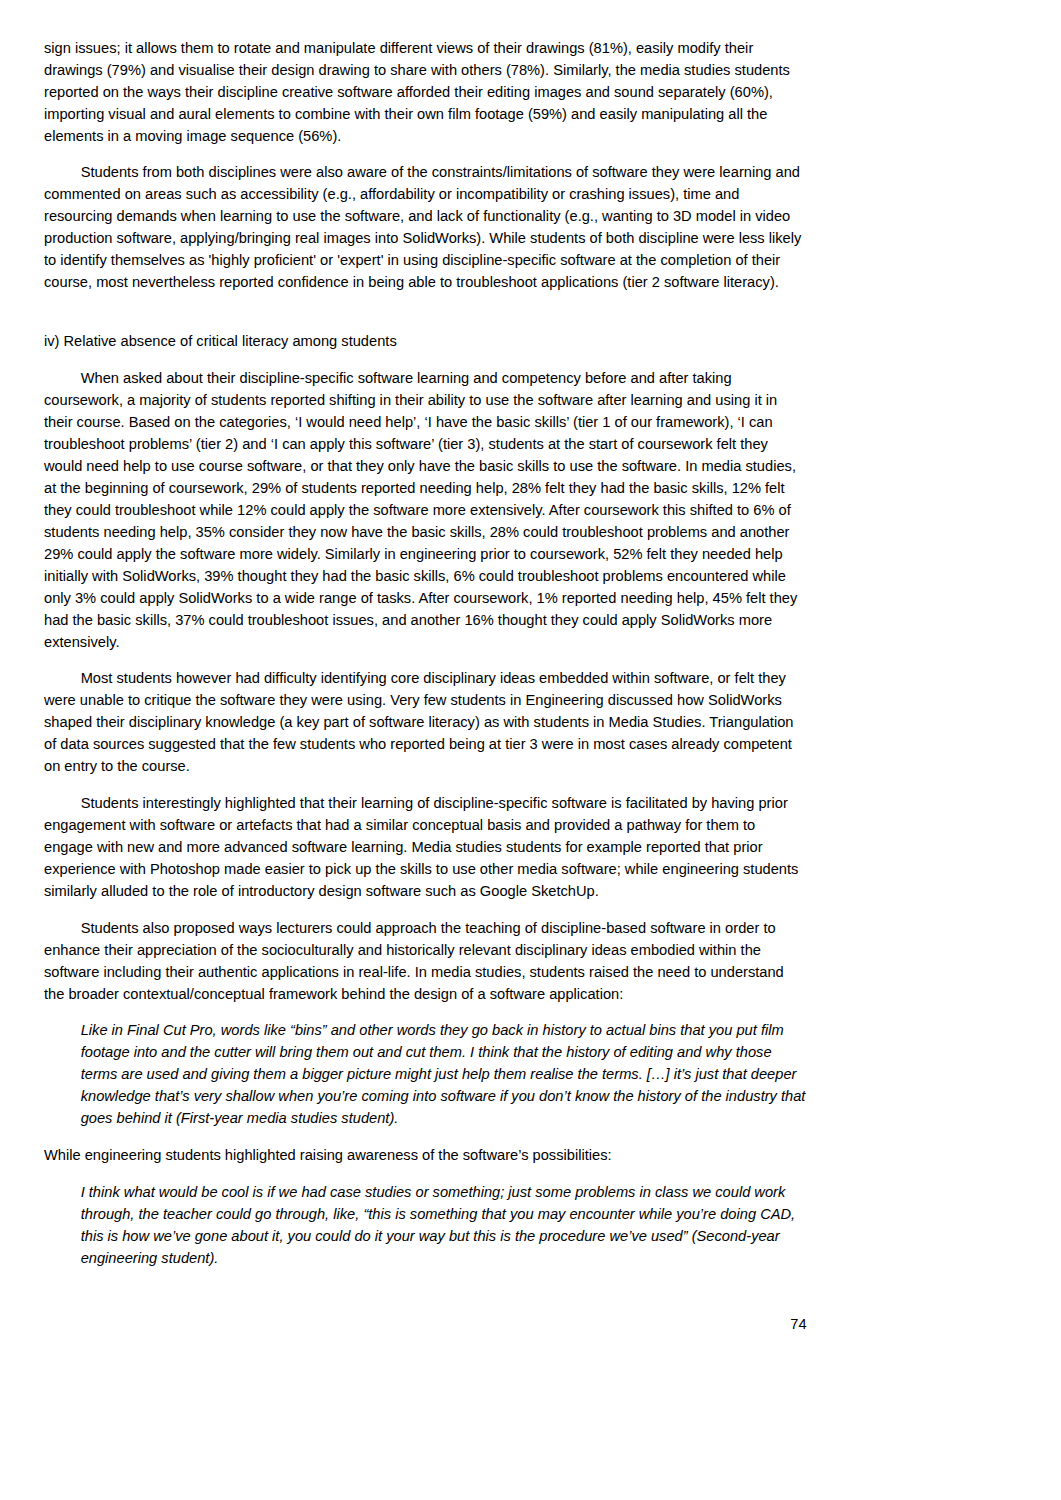sign issues; it allows them to rotate and manipulate different views of their drawings (81%), easily modify their drawings (79%) and visualise their design drawing to share with others (78%). Similarly, the media studies students reported on the ways their discipline creative software afforded their editing images and sound separately (60%), importing visual and aural elements to combine with their own film footage (59%) and easily manipulating all the elements in a moving image sequence (56%).
Students from both disciplines were also aware of the constraints/limitations of software they were learning and commented on areas such as accessibility (e.g., affordability or incompatibility or crashing issues), time and resourcing demands when learning to use the software, and lack of functionality (e.g., wanting to 3D model in video production software, applying/bringing real images into SolidWorks). While students of both discipline were less likely to identify themselves as 'highly proficient' or 'expert' in using discipline-specific software at the completion of their course, most nevertheless reported confidence in being able to troubleshoot applications (tier 2 software literacy).
iv) Relative absence of critical literacy among students
When asked about their discipline-specific software learning and competency before and after taking coursework, a majority of students reported shifting in their ability to use the software after learning and using it in their course. Based on the categories, ‘I would need help’, ‘I have the basic skills’ (tier 1 of our framework), ‘I can troubleshoot problems’ (tier 2) and ‘I can apply this software’ (tier 3), students at the start of coursework felt they would need help to use course software, or that they only have the basic skills to use the software. In media studies, at the beginning of coursework, 29% of students reported needing help, 28% felt they had the basic skills, 12% felt they could troubleshoot while 12% could apply the software more extensively. After coursework this shifted to 6% of students needing help, 35% consider they now have the basic skills, 28% could troubleshoot problems and another 29% could apply the software more widely. Similarly in engineering prior to coursework, 52% felt they needed help initially with SolidWorks, 39% thought they had the basic skills, 6% could troubleshoot problems encountered while only 3% could apply SolidWorks to a wide range of tasks. After coursework, 1% reported needing help, 45% felt they had the basic skills, 37% could troubleshoot issues, and another 16% thought they could apply SolidWorks more extensively.
Most students however had difficulty identifying core disciplinary ideas embedded within software, or felt they were unable to critique the software they were using. Very few students in Engineering discussed how SolidWorks shaped their disciplinary knowledge (a key part of software literacy) as with students in Media Studies. Triangulation of data sources suggested that the few students who reported being at tier 3 were in most cases already competent on entry to the course.
Students interestingly highlighted that their learning of discipline-specific software is facilitated by having prior engagement with software or artefacts that had a similar conceptual basis and provided a pathway for them to engage with new and more advanced software learning. Media studies students for example reported that prior experience with Photoshop made easier to pick up the skills to use other media software; while engineering students similarly alluded to the role of introductory design software such as Google SketchUp.
Students also proposed ways lecturers could approach the teaching of discipline-based software in order to enhance their appreciation of the socioculturally and historically relevant disciplinary ideas embodied within the software including their authentic applications in real-life. In media studies, students raised the need to understand the broader contextual/conceptual framework behind the design of a software application:
Like in Final Cut Pro, words like “bins” and other words they go back in history to actual bins that you put film footage into and the cutter will bring them out and cut them. I think that the history of editing and why those terms are used and giving them a bigger picture might just help them realise the terms. […] it’s just that deeper knowledge that’s very shallow when you’re coming into software if you don’t know the history of the industry that goes behind it (First-year media studies student).
While engineering students highlighted raising awareness of the software’s possibilities:
I think what would be cool is if we had case studies or something; just some problems in class we could work through, the teacher could go through, like, “this is something that you may encounter while you’re doing CAD, this is how we’ve gone about it, you could do it your way but this is the procedure we’ve used” (Second-year engineering student).
74